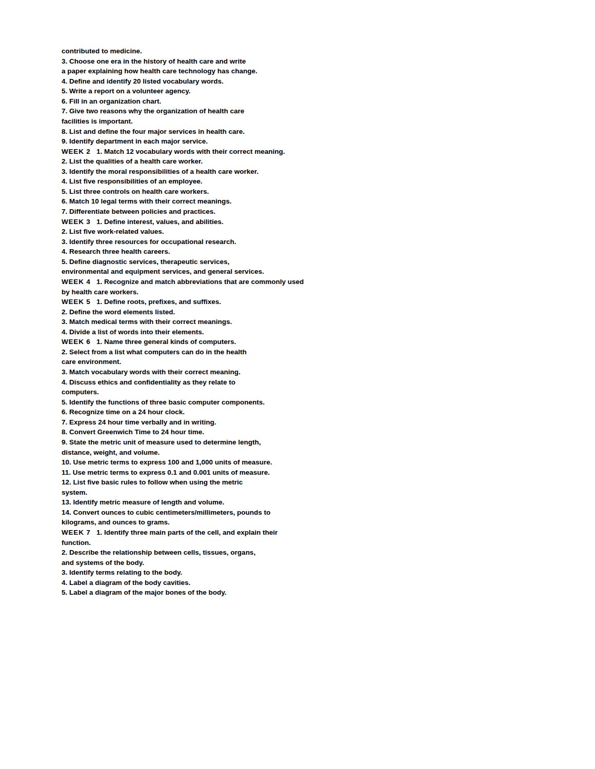contributed to medicine.
3. Choose one era in the history of health care and write
a paper explaining how health care technology has change.
4. Define and identify 20 listed vocabulary words.
5. Write a report on a volunteer agency.
6. Fill in an organization chart.
7. Give two reasons why the organization of health care
facilities is important.
8. List and define the four major services in health care.
9. Identify department in each major service.
WEEK 2 1. Match 12 vocabulary words with their correct meaning.
2. List the qualities of a health care worker.
3. Identify the moral responsibilities of a health care worker.
4. List five responsibilities of an employee.
5. List three controls on health care workers.
6. Match 10 legal terms with their correct meanings.
7. Differentiate between policies and practices.
WEEK 3 1. Define interest, values, and abilities.
2. List five work-related values.
3. Identify three resources for occupational research.
4. Research three health careers.
5. Define diagnostic services, therapeutic services,
environmental and equipment services, and general services.
WEEK 4 1. Recognize and match abbreviations that are commonly used
by health care workers.
WEEK 5 1. Define roots, prefixes, and suffixes.
2. Define the word elements listed.
3. Match medical terms with their correct meanings.
4. Divide a list of words into their elements.
WEEK 6 1. Name three general kinds of computers.
2. Select from a list what computers can do in the health
care environment.
3. Match vocabulary words with their correct meaning.
4. Discuss ethics and confidentiality as they relate to
computers.
5. Identify the functions of three basic computer components.
6. Recognize time on a 24 hour clock.
7. Express 24 hour time verbally and in writing.
8. Convert Greenwich Time to 24 hour time.
9. State the metric unit of measure used to determine length,
distance, weight, and volume.
10. Use metric terms to express 100 and 1,000 units of measure.
11. Use metric terms to express 0.1 and 0.001 units of measure.
12. List five basic rules to follow when using the metric
system.
13. Identify metric measure of length and volume.
14. Convert ounces to cubic centimeters/millimeters, pounds to
kilograms, and ounces to grams.
WEEK 7 1. Identify three main parts of the cell, and explain their
function.
2. Describe the relationship between cells, tissues, organs,
and systems of the body.
3. Identify terms relating to the body.
4. Label a diagram of the body cavities.
5. Label a diagram of the major bones of the body.